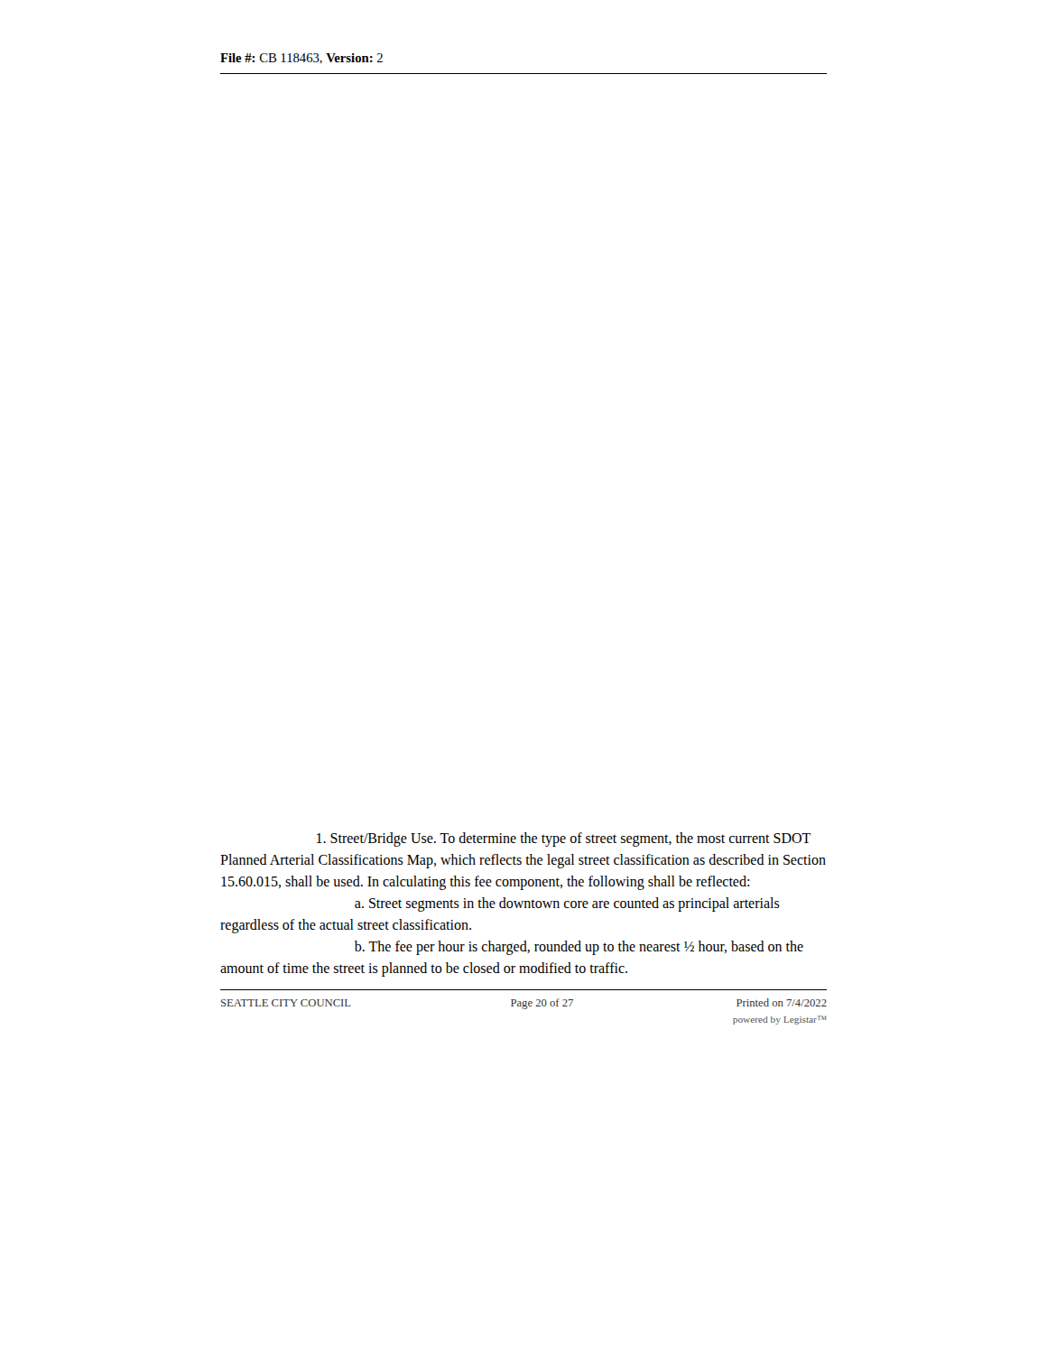File #: CB 118463, Version: 2
1. Street/Bridge Use. To determine the type of street segment, the most current SDOT Planned Arterial Classifications Map, which reflects the legal street classification as described in Section 15.60.015, shall be used. In calculating this fee component, the following shall be reflected:
a. Street segments in the downtown core are counted as principal arterials regardless of the actual street classification.
b. The fee per hour is charged, rounded up to the nearest ½ hour, based on the amount of time the street is planned to be closed or modified to traffic.
SEATTLE CITY COUNCIL
Page 20 of 27
Printed on 7/4/2022 powered by Legistar™